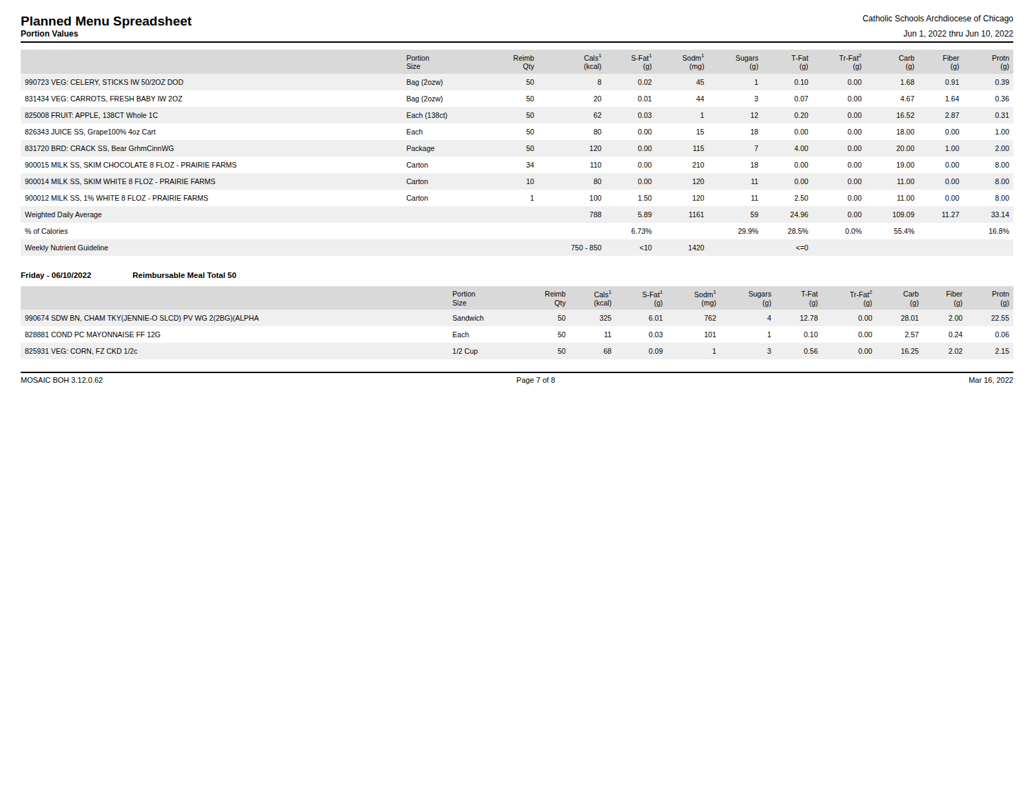Planned Menu Spreadsheet
Catholic Schools Archdiocese of Chicago
Portion Values
Jun 1, 2022 thru Jun 10, 2022
| | Portion Size | Reimb Qty | Cals 1 (kcal) | S-Fat 1 (g) | Sodm 1 (mg) | Sugars (g) | T-Fat (g) | Tr-Fat 2 (g) | Carb (g) | Fiber (g) | Protn (g) |
| --- | --- | --- | --- | --- | --- | --- | --- | --- | --- | --- | --- |
| 990723 VEG: CELERY, STICKS IW 50/2OZ DOD | Bag (2ozw) | 50 | 8 | 0.02 | 45 | 1 | 0.10 | 0.00 | 1.68 | 0.91 | 0.39 |
| 831434 VEG: CARROTS, FRESH BABY IW 2OZ | Bag (2ozw) | 50 | 20 | 0.01 | 44 | 3 | 0.07 | 0.00 | 4.67 | 1.64 | 0.36 |
| 825008 FRUIT: APPLE, 138CT Whole 1C | Each (138ct) | 50 | 62 | 0.03 | 1 | 12 | 0.20 | 0.00 | 16.52 | 2.87 | 0.31 |
| 826343 JUICE SS, Grape100% 4oz Cart | Each | 50 | 80 | 0.00 | 15 | 18 | 0.00 | 0.00 | 18.00 | 0.00 | 1.00 |
| 831720 BRD: CRACK SS, Bear GrhmCinnWG | Package | 50 | 120 | 0.00 | 115 | 7 | 4.00 | 0.00 | 20.00 | 1.00 | 2.00 |
| 900015 MILK SS, SKIM CHOCOLATE 8 FLOZ - PRAIRIE FARMS | Carton | 34 | 110 | 0.00 | 210 | 18 | 0.00 | 0.00 | 19.00 | 0.00 | 8.00 |
| 900014 MILK SS, SKIM WHITE 8 FLOZ - PRAIRIE FARMS | Carton | 10 | 80 | 0.00 | 120 | 11 | 0.00 | 0.00 | 11.00 | 0.00 | 8.00 |
| 900012 MILK SS, 1% WHITE 8 FLOZ - PRAIRIE FARMS | Carton | 1 | 100 | 1.50 | 120 | 11 | 2.50 | 0.00 | 11.00 | 0.00 | 8.00 |
| Weighted Daily Average | | | 788 | 5.89 | 1161 | 59 | 24.96 | 0.00 | 109.09 | 11.27 | 33.14 |
| % of Calories | | | | 6.73% | | 29.9% | 28.5% | 0.0% | 55.4% | | 16.8% |
| Weekly Nutrient Guideline | | | 750 - 850 | <10 | 1420 | | <=0 | | | | |
Friday - 06/10/2022 Reimbursable Meal Total 50
| | Portion Size | Reimb Qty | Cals 1 (kcal) | S-Fat 1 (g) | Sodm 1 (mg) | Sugars (g) | T-Fat (g) | Tr-Fat 2 (g) | Carb (g) | Fiber (g) | Protn (g) |
| --- | --- | --- | --- | --- | --- | --- | --- | --- | --- | --- | --- |
| 990674 SDW BN, CHAM TKY(JENNIE-O SLCD) PV WG 2(2BG)(ALPHA | Sandwich | 50 | 325 | 6.01 | 762 | 4 | 12.78 | 0.00 | 28.01 | 2.00 | 22.55 |
| 828881 COND PC MAYONNAISE FF 12G | Each | 50 | 11 | 0.03 | 101 | 1 | 0.10 | 0.00 | 2.57 | 0.24 | 0.06 |
| 825931 VEG: CORN, FZ CKD 1/2c | 1/2 Cup | 50 | 68 | 0.09 | 1 | 3 | 0.56 | 0.00 | 16.25 | 2.02 | 2.15 |
MOSAIC BOH 3.12.0.62 Page 7 of 8 Mar 16, 2022